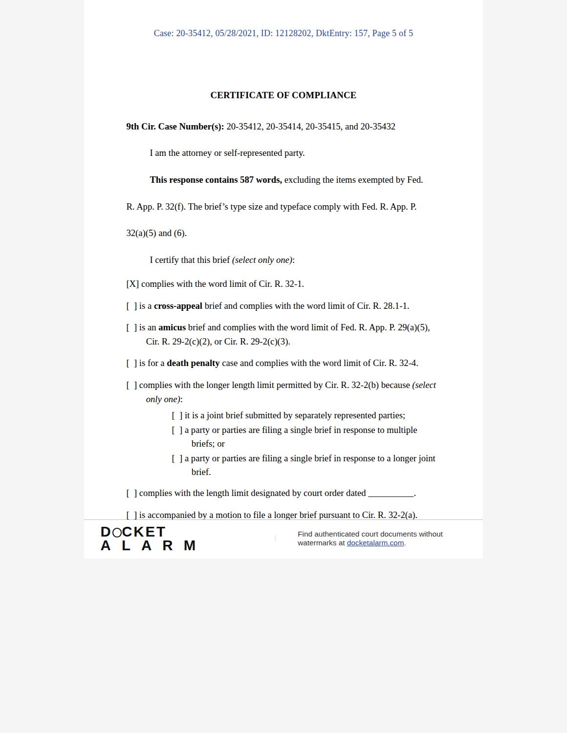Case: 20-35412, 05/28/2021, ID: 12128202, DktEntry: 157, Page 5 of 5
CERTIFICATE OF COMPLIANCE
9th Cir. Case Number(s): 20-35412, 20-35414, 20-35415, and 20-35432
I am the attorney or self-represented party.
This response contains 587 words, excluding the items exempted by Fed.
R. App. P. 32(f). The brief’s type size and typeface comply with Fed. R. App. P.
32(a)(5) and (6).
I certify that this brief (select only one):
[X] complies with the word limit of Cir. R. 32-1.
[ ] is a cross-appeal brief and complies with the word limit of Cir. R. 28.1-1.
[ ] is an amicus brief and complies with the word limit of Fed. R. App. P. 29(a)(5), Cir. R. 29-2(c)(2), or Cir. R. 29-2(c)(3).
[ ] is for a death penalty case and complies with the word limit of Cir. R. 32-4.
[ ] complies with the longer length limit permitted by Cir. R. 32-2(b) because (select only one):
[ ] it is a joint brief submitted by separately represented parties;
[ ] a party or parties are filing a single brief in response to multiple briefs; or
[ ] a party or parties are filing a single brief in response to a longer joint brief.
[ ] complies with the length limit designated by court order dated .
[ ] is accompanied by a motion to file a longer brief pursuant to Cir. R. 32-2(a).
Signature s/ Elbert Lin
Date May 28, 2021
D CKET
A L A R M
f
Find authenticated court documents without watermarks at docketalarm.com.